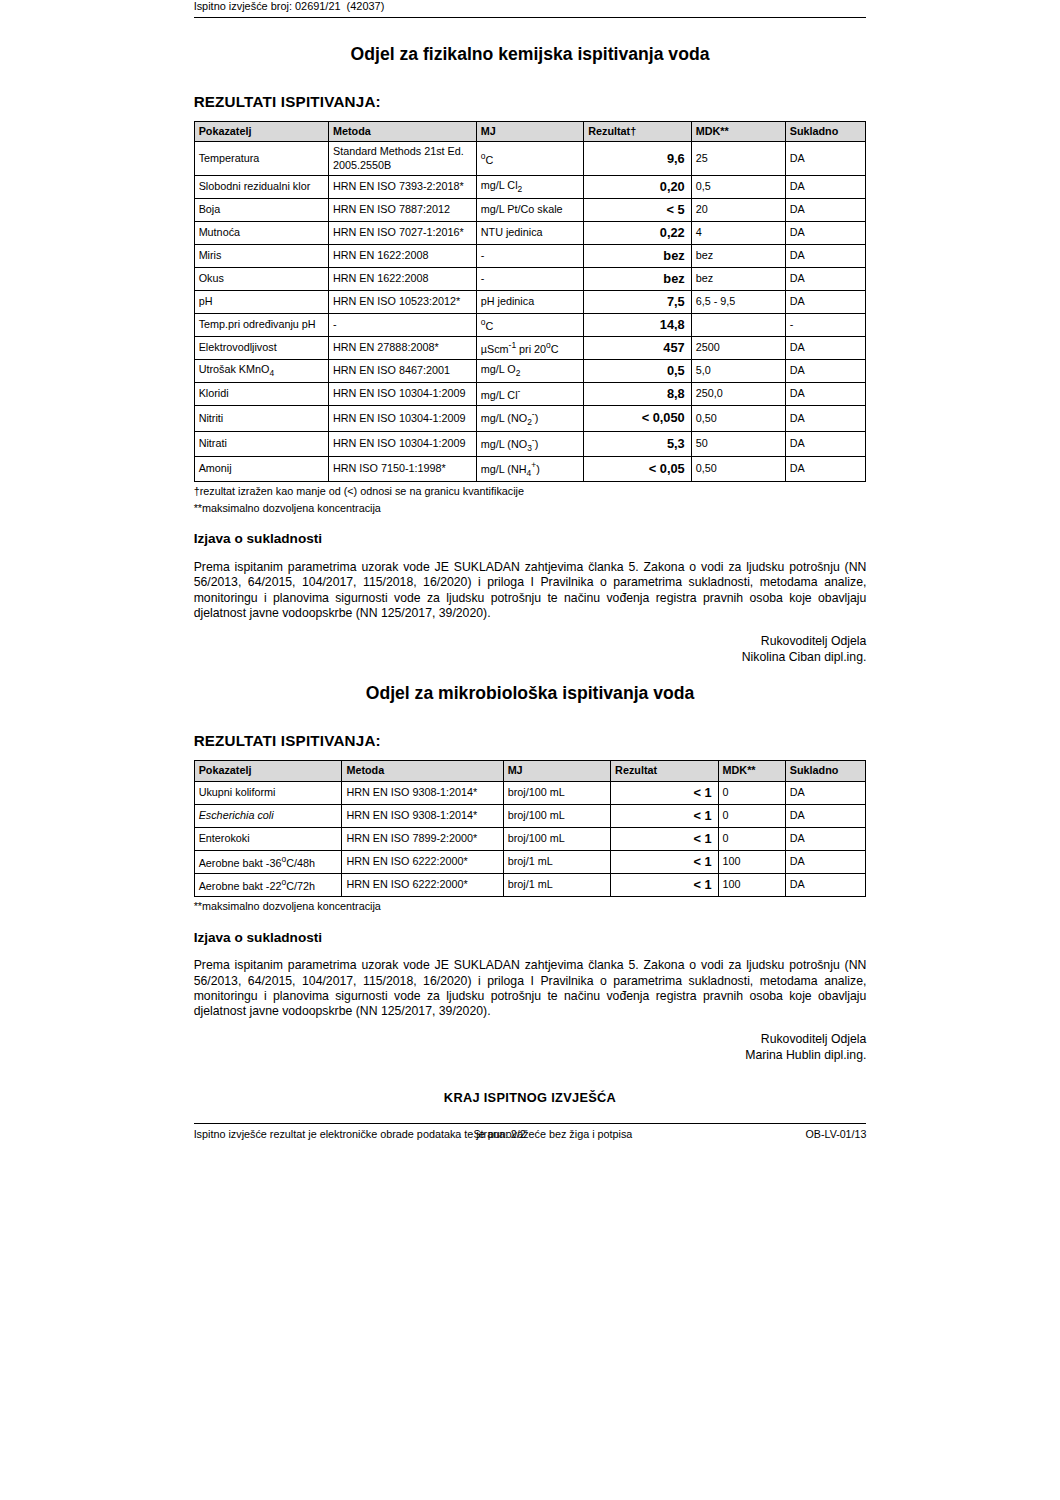Ispitno izvješće broj: 02691/21 (42037)
Odjel za fizikalno kemijska ispitivanja voda
REZULTATI ISPITIVANJA:
| Pokazatelj | Metoda | MJ | Rezultat† | MDK** | Sukladno |
| --- | --- | --- | --- | --- | --- |
| Temperatura | Standard Methods 21st Ed. 2005.2550B | o C | 9,6 | 25 | DA |
| Slobodni rezidualni klor | HRN EN ISO 7393-2:2018* | mg/L Cl 2 | 0,20 | 0,5 | DA |
| Boja | HRN EN ISO 7887:2012 | mg/L Pt/Co skale | < 5 | 20 | DA |
| Mutnoća | HRN EN ISO 7027-1:2016* | NTU jedinica | 0,22 | 4 | DA |
| Miris | HRN EN 1622:2008 | - | bez | bez | DA |
| Okus | HRN EN 1622:2008 | - | bez | bez | DA |
| pH | HRN EN ISO 10523:2012* | pH jedinica | 7,5 | 6,5 - 9,5 | DA |
| Temp.pri određivanju pH | - | o C | 14,8 | | - |
| Elektrovodljivost | HRN EN 27888:2008* | µScm -1 pri 20 o C | 457 | 2500 | DA |
| Utrošak KMnO 4 | HRN EN ISO 8467:2001 | mg/L O 2 | 0,5 | 5,0 | DA |
| Kloridi | HRN EN ISO 10304-1:2009 | mg/L Cl - | 8,8 | 250,0 | DA |
| Nitriti | HRN EN ISO 10304-1:2009 | mg/L (NO 2 - ) | < 0,050 | 0,50 | DA |
| Nitrati | HRN EN ISO 10304-1:2009 | mg/L (NO 3 - ) | 5,3 | 50 | DA |
| Amonij | HRN ISO 7150-1:1998* | mg/L (NH 4 + ) | < 0,05 | 0,50 | DA |
†rezultat izražen kao manje od (<) odnosi se na granicu kvantifikacije
**maksimalno dozvoljena koncentracija
Izjava o sukladnosti
Prema ispitanim parametrima uzorak vode JE SUKLADAN zahtjevima članka 5. Zakona o vodi za ljudsku potrošnju (NN 56/2013, 64/2015, 104/2017, 115/2018, 16/2020) i priloga I Pravilnika o parametrima sukladnosti, metodama analize, monitoringu i planovima sigurnosti vode za ljudsku potrošnju te načinu vođenja registra pravnih osoba koje obavljaju djelatnost javne vodoopskrbe (NN 125/2017, 39/2020).
Rukovoditelj Odjela
Nikolina Ciban dipl.ing.
Odjel za mikrobiološka ispitivanja voda
REZULTATI ISPITIVANJA:
| Pokazatelj | Metoda | MJ | Rezultat | MDK** | Sukladno |
| --- | --- | --- | --- | --- | --- |
| Ukupni koliformi | HRN EN ISO 9308-1:2014* | broj/100 mL | < 1 | 0 | DA |
| Escherichia coli | HRN EN ISO 9308-1:2014* | broj/100 mL | < 1 | 0 | DA |
| Enterokoki | HRN EN ISO 7899-2:2000* | broj/100 mL | < 1 | 0 | DA |
| Aerobne bakt -36 o C/48h | HRN EN ISO 6222:2000* | broj/1 mL | < 1 | 100 | DA |
| Aerobne bakt -22 o C/72h | HRN EN ISO 6222:2000* | broj/1 mL | < 1 | 100 | DA |
**maksimalno dozvoljena koncentracija
Izjava o sukladnosti
Prema ispitanim parametrima uzorak vode JE SUKLADAN zahtjevima članka 5. Zakona o vodi za ljudsku potrošnju (NN 56/2013, 64/2015, 104/2017, 115/2018, 16/2020) i priloga I Pravilnika o parametrima sukladnosti, metodama analize, monitoringu i planovima sigurnosti vode za ljudsku potrošnju te načinu vođenja registra pravnih osoba koje obavljaju djelatnost javne vodoopskrbe (NN 125/2017, 39/2020).
Rukovoditelj Odjela
Marina Hublin dipl.ing.
KRAJ ISPITNOG IZVJEŠĆA
Ispitno izvješće rezultat je elektroničke obrade podataka te je punovažeće bez žiga i potpisa
Strana: 2/2 OB-LV-01/13